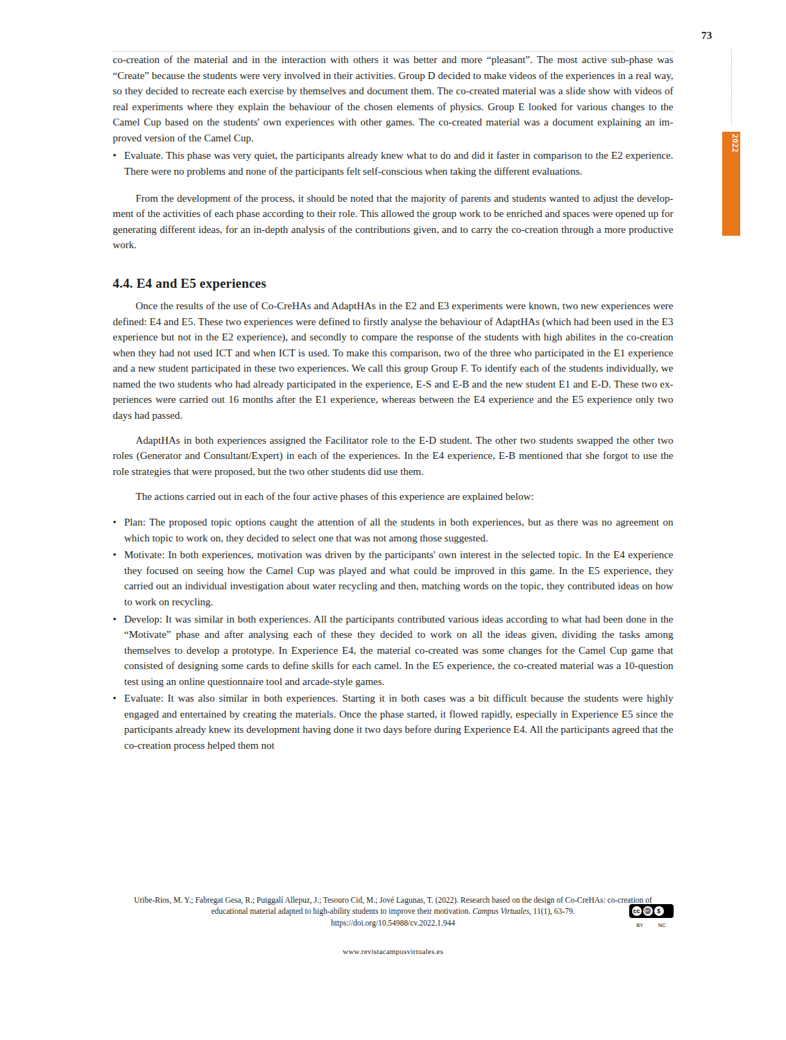73
Campus Virtuales, 11(1), 2022
co-creation of the material and in the interaction with others it was better and more “pleasant”. The most active sub-phase was “Create” because the students were very involved in their activities. Group D decided to make videos of the experiences in a real way, so they decided to recreate each exercise by themselves and document them. The co-created material was a slide show with videos of real experiments where they explain the behaviour of the chosen elements of physics. Group E looked for various changes to the Camel Cup based on the students' own experiences with other games. The co-created material was a document explaining an improved version of the Camel Cup.
Evaluate. This phase was very quiet, the participants already knew what to do and did it faster in comparison to the E2 experience. There were no problems and none of the participants felt self-conscious when taking the different evaluations.
From the development of the process, it should be noted that the majority of parents and students wanted to adjust the development of the activities of each phase according to their role. This allowed the group work to be enriched and spaces were opened up for generating different ideas, for an in-depth analysis of the contributions given, and to carry the co-creation through a more productive work.
4.4. E4 and E5 experiences
Once the results of the use of Co-CreHAs and AdaptHAs in the E2 and E3 experiments were known, two new experiences were defined: E4 and E5. These two experiences were defined to firstly analyse the behaviour of AdaptHAs (which had been used in the E3 experience but not in the E2 experience), and secondly to compare the response of the students with high abilites in the co-creation when they had not used ICT and when ICT is used. To make this comparison, two of the three who participated in the E1 experience and a new student participated in these two experiences. We call this group Group F. To identify each of the students individually, we named the two students who had already participated in the experience, E-S and E-B and the new student E1 and E-D. These two experiences were carried out 16 months after the E1 experience, whereas between the E4 experience and the E5 experience only two days had passed.
AdaptHAs in both experiences assigned the Facilitator role to the E-D student. The other two students swapped the other two roles (Generator and Consultant/Expert) in each of the experiences. In the E4 experience, E-B mentioned that she forgot to use the role strategies that were proposed, but the two other students did use them.
The actions carried out in each of the four active phases of this experience are explained below:
Plan: The proposed topic options caught the attention of all the students in both experiences, but as there was no agreement on which topic to work on, they decided to select one that was not among those suggested.
Motivate: In both experiences, motivation was driven by the participants' own interest in the selected topic. In the E4 experience they focused on seeing how the Camel Cup was played and what could be improved in this game. In the E5 experience, they carried out an individual investigation about water recycling and then, matching words on the topic, they contributed ideas on how to work on recycling.
Develop: It was similar in both experiences. All the participants contributed various ideas according to what had been done in the “Motivate” phase and after analysing each of these they decided to work on all the ideas given, dividing the tasks among themselves to develop a prototype. In Experience E4, the material co-created was some changes for the Camel Cup game that consisted of designing some cards to define skills for each camel. In the E5 experience, the co-created material was a 10-question test using an online questionnaire tool and arcade-style games.
Evaluate: It was also similar in both experiences. Starting it in both cases was a bit difficult because the students were highly engaged and entertained by creating the materials. Once the phase started, it flowed rapidly, especially in Experience E5 since the participants already knew its development having done it two days before during Experience E4. All the participants agreed that the co-creation process helped them not
Uribe-Rios, M. Y.; Fabregat Gesa, R.; Puiggalí Allepuz, J.; Tesouro Cid, M.; Jové Lagunas, T. (2022). Research based on the design of Co-CreHAs: co-creation of educational material adapted to high-ability students to improve their motivation. Campus Virtuales, 11(1), 63-79. https://doi.org/10.54988/cv.2022.1.944
cc Ⓓ $
BY NC
www.revistacampusvirtuales.es